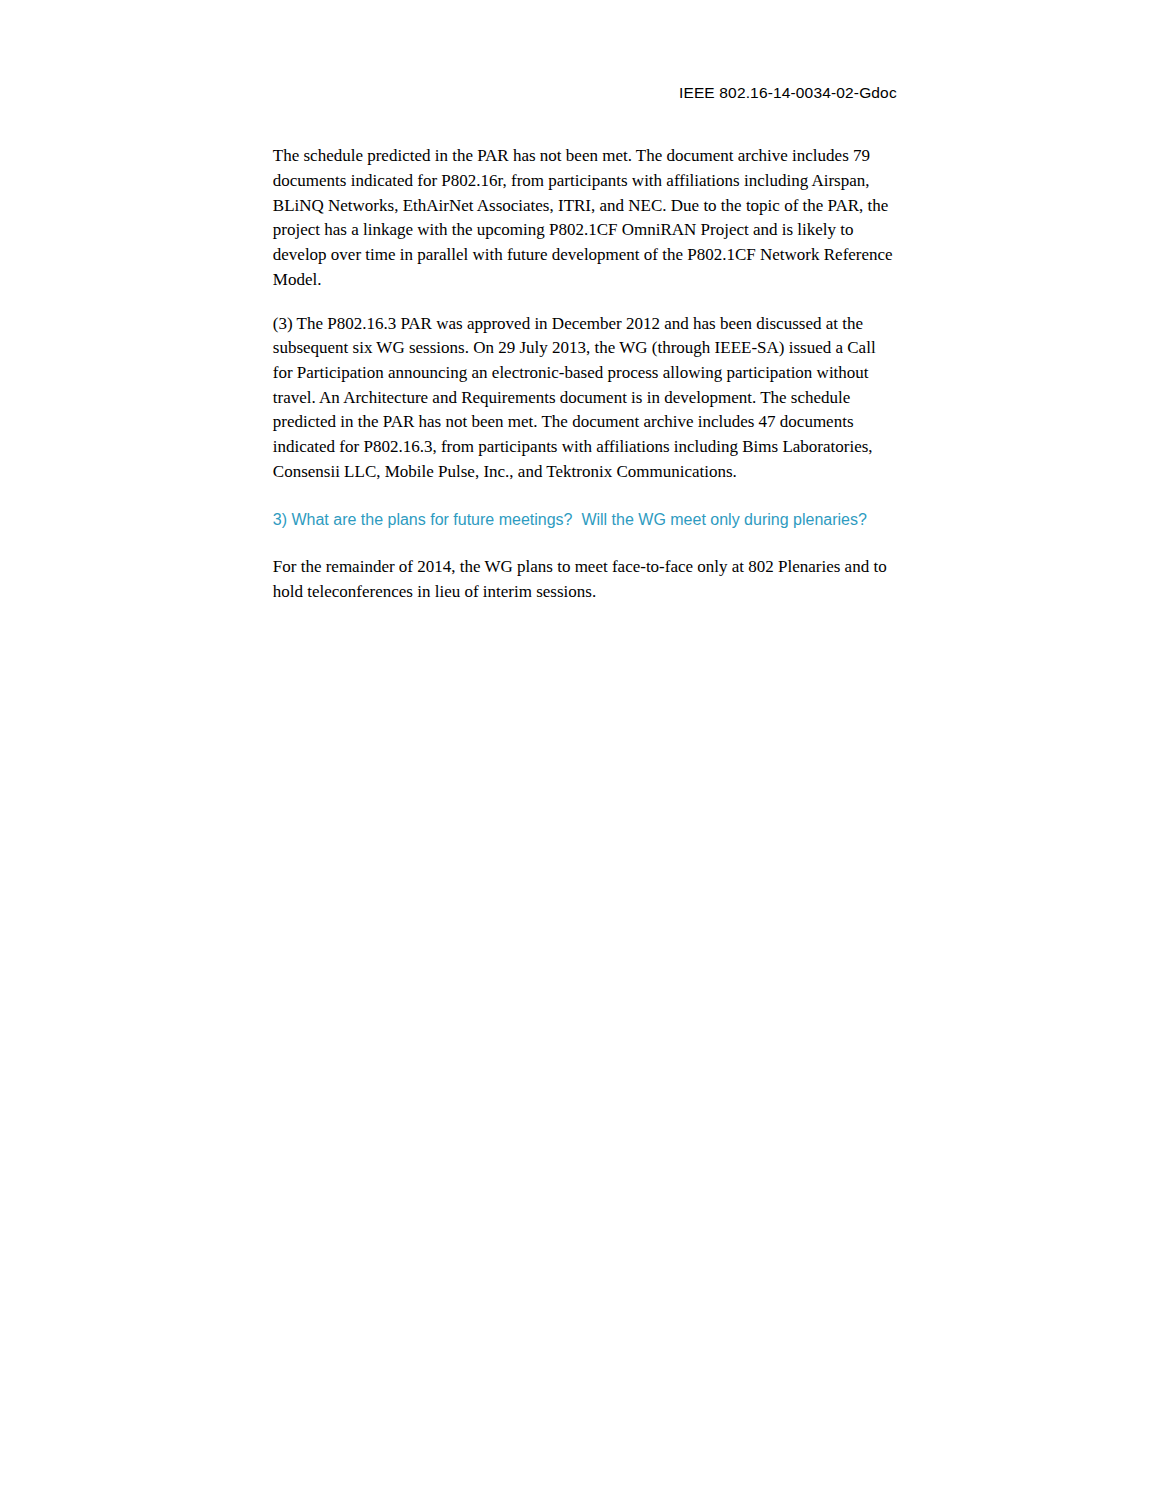IEEE 802.16-14-0034-02-Gdoc
The schedule predicted in the PAR has not been met. The document archive includes 79 documents indicated for P802.16r, from participants with affiliations including Airspan, BLiNQ Networks, EthAirNet Associates, ITRI, and NEC. Due to the topic of the PAR, the project has a linkage with the upcoming P802.1CF OmniRAN Project and is likely to develop over time in parallel with future development of the P802.1CF Network Reference Model.
(3) The P802.16.3 PAR was approved in December 2012 and has been discussed at the subsequent six WG sessions. On 29 July 2013, the WG (through IEEE-SA) issued a Call for Participation announcing an electronic-based process allowing participation without travel. An Architecture and Requirements document is in development. The schedule predicted in the PAR has not been met. The document archive includes 47 documents indicated for P802.16.3, from participants with affiliations including Bims Laboratories, Consensii LLC, Mobile Pulse, Inc., and Tektronix Communications.
3) What are the plans for future meetings? Will the WG meet only during plenaries?
For the remainder of 2014, the WG plans to meet face-to-face only at 802 Plenaries and to hold teleconferences in lieu of interim sessions.